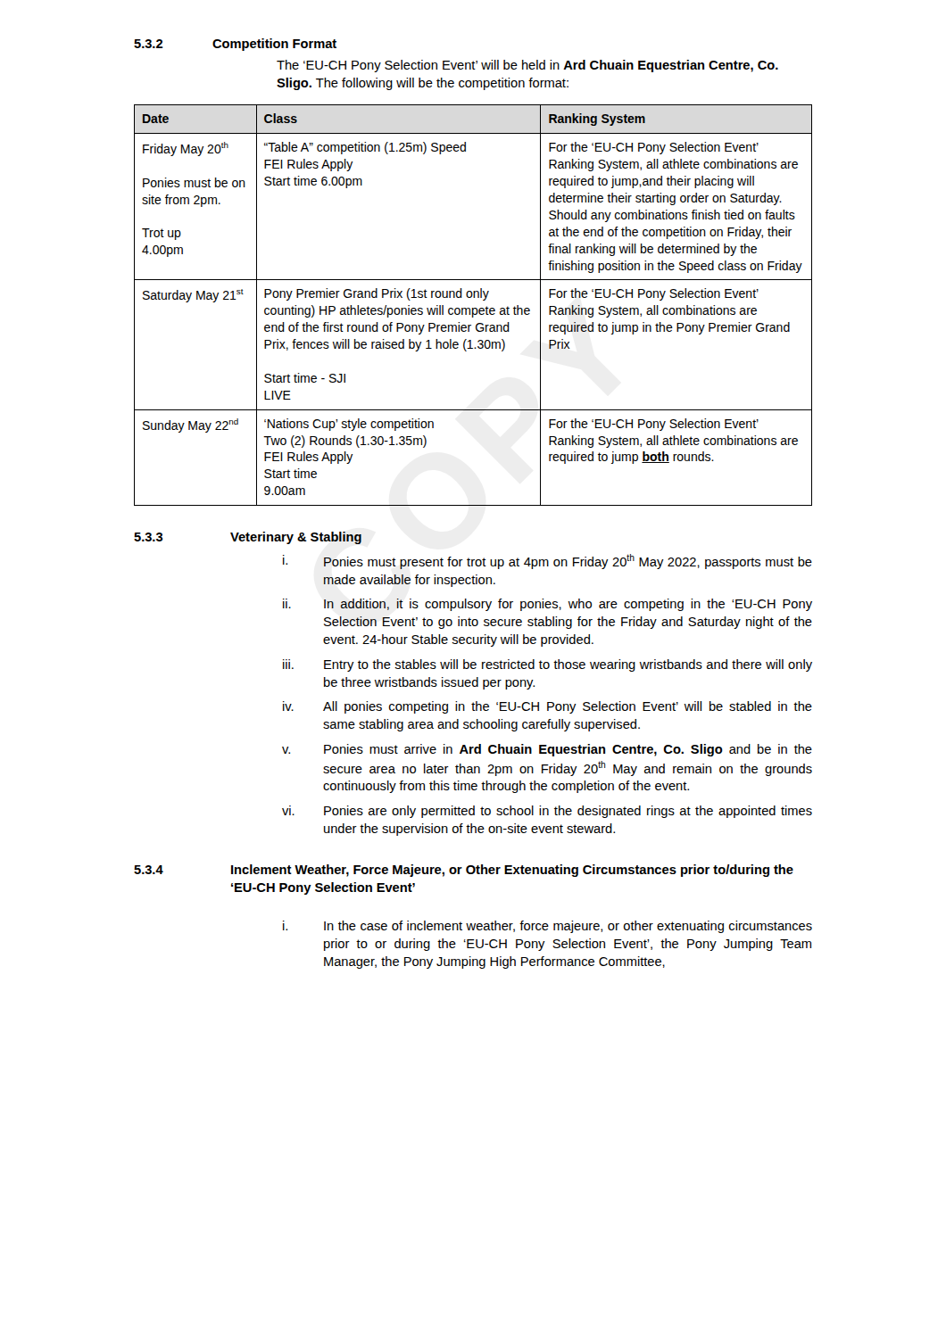COPY
5.3.2
Competition Format
The ‘EU-CH Pony Selection Event’ will be held in Ard Chuain Equestrian Centre, Co. Sligo. The following will be the competition format:
| Date | Class | Ranking System |
| --- | --- | --- |
| Friday May 20 th Ponies must be on site from 2pm. Trot up 4.00pm | “Table A” competition (1.25m) Speed FEI Rules Apply Start time 6.00pm | For the ‘EU-CH Pony Selection Event’ Ranking System, all athlete combinations are required to jump,and their placing will determine their starting order on Saturday. Should any combinations finish tied on faults at the end of the competition on Friday, their final ranking will be determined by the finishing position in the Speed class on Friday |
| Saturday May 21 st | Pony Premier Grand Prix (1st round only counting) HP athletes/ponies will compete at the end of the first round of Pony Premier Grand Prix, fences will be raised by 1 hole (1.30m) Start time - SJI LIVE | For the ‘EU-CH Pony Selection Event’ Ranking System, all combinations are required to jump in the Pony Premier Grand Prix |
| Sunday May 22 nd | ‘Nations Cup’ style competition Two (2) Rounds (1.30-1.35m) FEI Rules Apply Start time 9.00am | For the ‘EU-CH Pony Selection Event’ Ranking System, all athlete combinations are required to jump both rounds. |
5.3.3
Veterinary & Stabling
Ponies must present for trot up at 4pm on Friday 20th May 2022, passports must be made available for inspection.
In addition, it is compulsory for ponies, who are competing in the ‘EU-CH Pony Selection Event’ to go into secure stabling for the Friday and Saturday night of the event. 24-hour Stable security will be provided.
Entry to the stables will be restricted to those wearing wristbands and there will only be three wristbands issued per pony.
All ponies competing in the ‘EU-CH Pony Selection Event’ will be stabled in the same stabling area and schooling carefully supervised.
Ponies must arrive in Ard Chuain Equestrian Centre, Co. Sligo and be in the secure area no later than 2pm on Friday 20th May and remain on the grounds continuously from this time through the completion of the event.
Ponies are only permitted to school in the designated rings at the appointed times under the supervision of the on-site event steward.
5.3.4
Inclement Weather, Force Majeure, or Other Extenuating Circumstances prior to/during the ‘EU-CH Pony Selection Event’
In the case of inclement weather, force majeure, or other extenuating circumstances prior to or during the ‘EU-CH Pony Selection Event’, the Pony Jumping Team Manager, the Pony Jumping High Performance Committee,